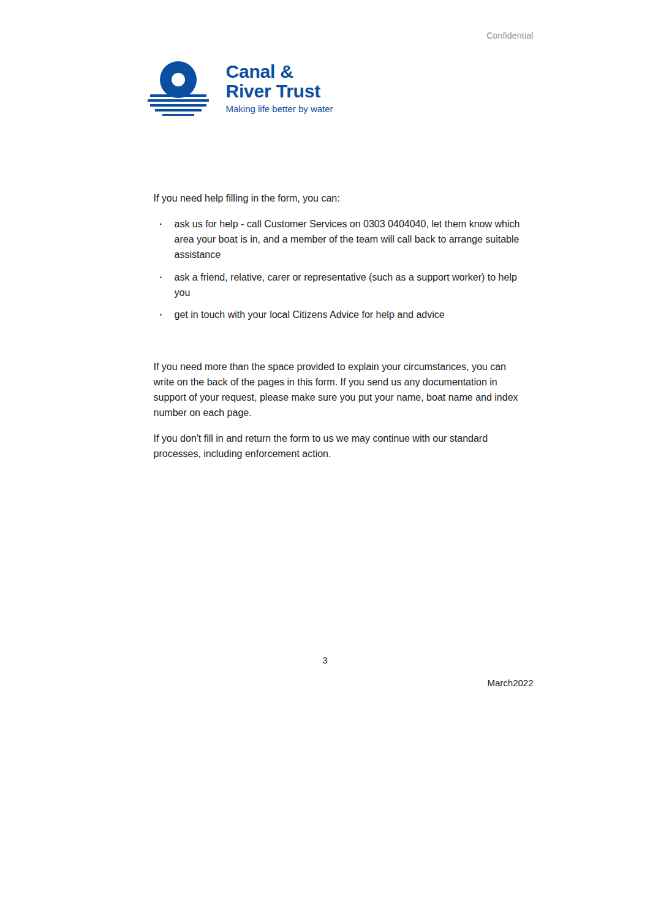Confidential
Canal &
River Trust
Making life better by water
If you need help filling in the form, you can:
ask us for help - call Customer Services on 0303 0404040, let them know which area your boat is in, and a member of the team will call back to arrange suitable assistance
ask a friend, relative, carer or representative (such as a support worker) to help you
get in touch with your local Citizens Advice for help and advice
If you need more than the space provided to explain your circumstances, you can write on the back of the pages in this form. If you send us any documentation in support of your request, please make sure you put your name, boat name and index number on each page.
If you don't fill in and return the form to us we may continue with our standard processes, including enforcement action.
3
March2022